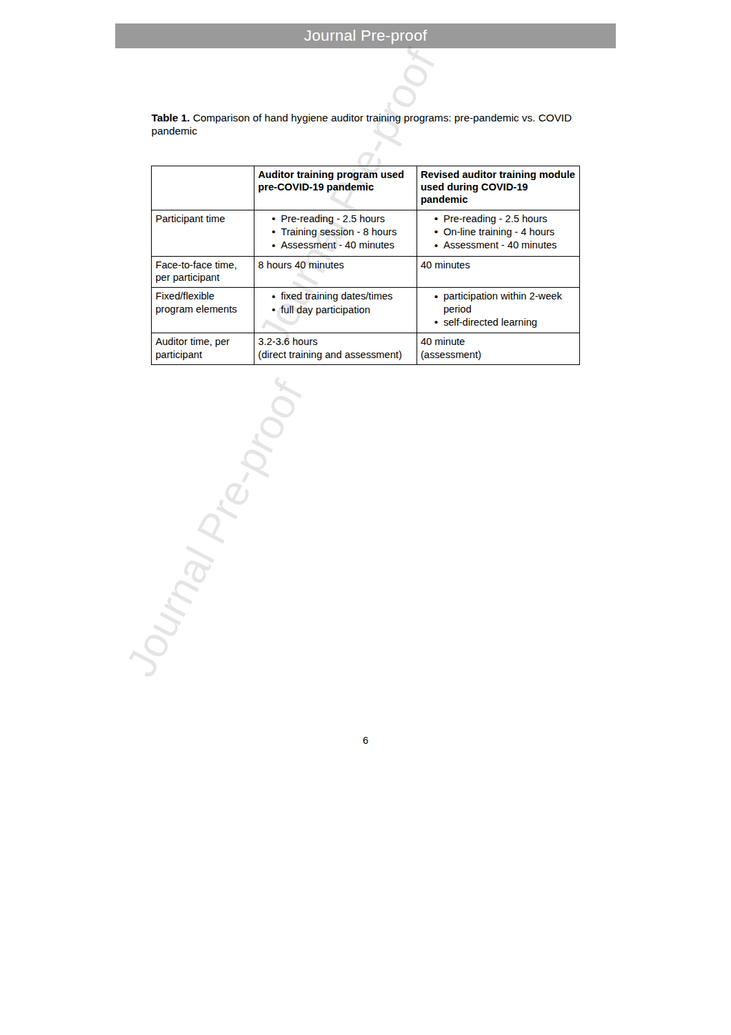Journal Pre-proof
Table 1. Comparison of hand hygiene auditor training programs: pre-pandemic vs. COVID pandemic
| | Auditor training program used pre-COVID-19 pandemic | Revised auditor training module used during COVID-19 pandemic |
| Participant time | Pre-reading - 2.5 hours Training session - 8 hours Assessment - 40 minutes | Pre-reading - 2.5 hours On-line training - 4 hours Assessment - 40 minutes |
| Face-to-face time, per participant | 8 hours 40 minutes | 40 minutes |
| Fixed/flexible program elements | fixed training dates/times full day participation | participation within 2-week period self-directed learning |
| Auditor time, per participant | 3.2-3.6 hours (direct training and assessment) | 40 minute (assessment) |
Journal Pre-proof Journal Pre-proof
6